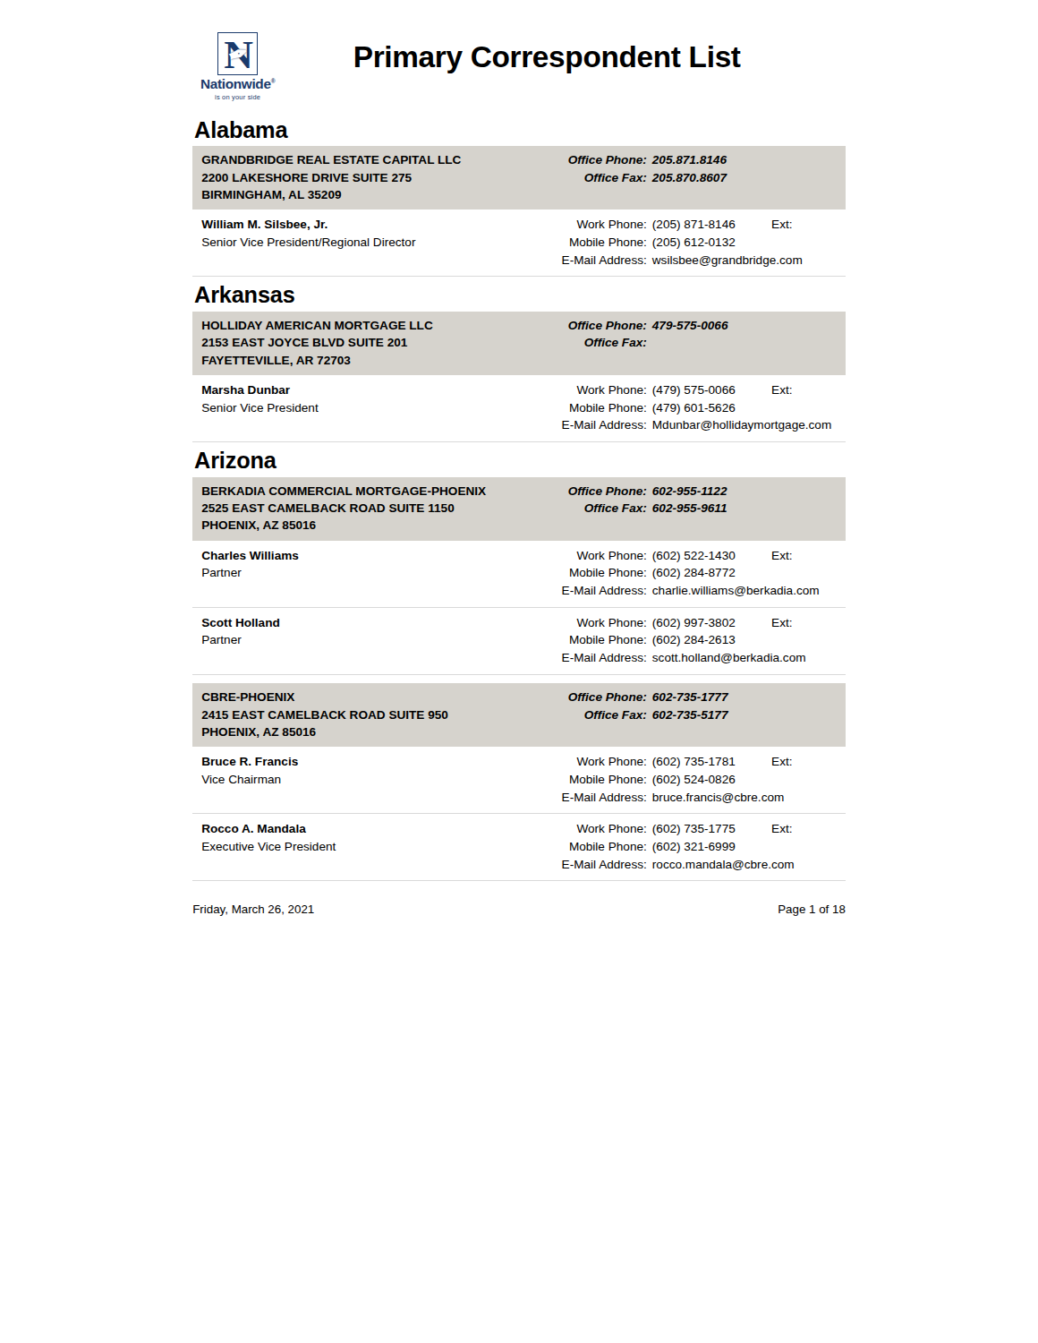N
Nationwide® is on your side
Primary Correspondent List
Alabama
GRANDBRIDGE REAL ESTATE CAPITAL LLC
2200 LAKESHORE DRIVE SUITE 275
BIRMINGHAM, AL 35209
Office Phone: 205.871.8146
Office Fax: 205.870.8607
William M. Silsbee, Jr.
Senior Vice President/Regional Director
Work Phone:(205) 871-8146 Ext:
Mobile Phone:(205) 612-0132
E-Mail Address: wsilsbee@grandbridge.com
Arkansas
HOLLIDAY AMERICAN MORTGAGE LLC
2153 EAST JOYCE BLVD SUITE 201
FAYETTEVILLE, AR 72703
Office Phone: 479-575-0066
Office Fax:
Marsha Dunbar
Senior Vice President
Work Phone:(479) 575-0066 Ext:
Mobile Phone:(479) 601-5626
E-Mail Address: Mdunbar@hollidaymortgage.com
Arizona
BERKADIA COMMERCIAL MORTGAGE-PHOENIX
2525 EAST CAMELBACK ROAD SUITE 1150
PHOENIX, AZ 85016
Office Phone: 602-955-1122
Office Fax: 602-955-9611
Charles Williams
Partner
Work Phone:(602) 522-1430 Ext:
Mobile Phone:(602) 284-8772
E-Mail Address: charlie.williams@berkadia.com
Scott Holland
Partner
Work Phone:(602) 997-3802 Ext:
Mobile Phone:(602) 284-2613
E-Mail Address: scott.holland@berkadia.com
CBRE-PHOENIX
2415 EAST CAMELBACK ROAD SUITE 950
PHOENIX, AZ 85016
Office Phone: 602-735-1777
Office Fax: 602-735-5177
Bruce R. Francis
Vice Chairman
Work Phone:(602) 735-1781 Ext:
Mobile Phone:(602) 524-0826
E-Mail Address: bruce.francis@cbre.com
Rocco A. Mandala
Executive Vice President
Work Phone:(602) 735-1775 Ext:
Mobile Phone:(602) 321-6999
E-Mail Address: rocco.mandala@cbre.com
Friday, March 26, 2021 Page 1 of 18